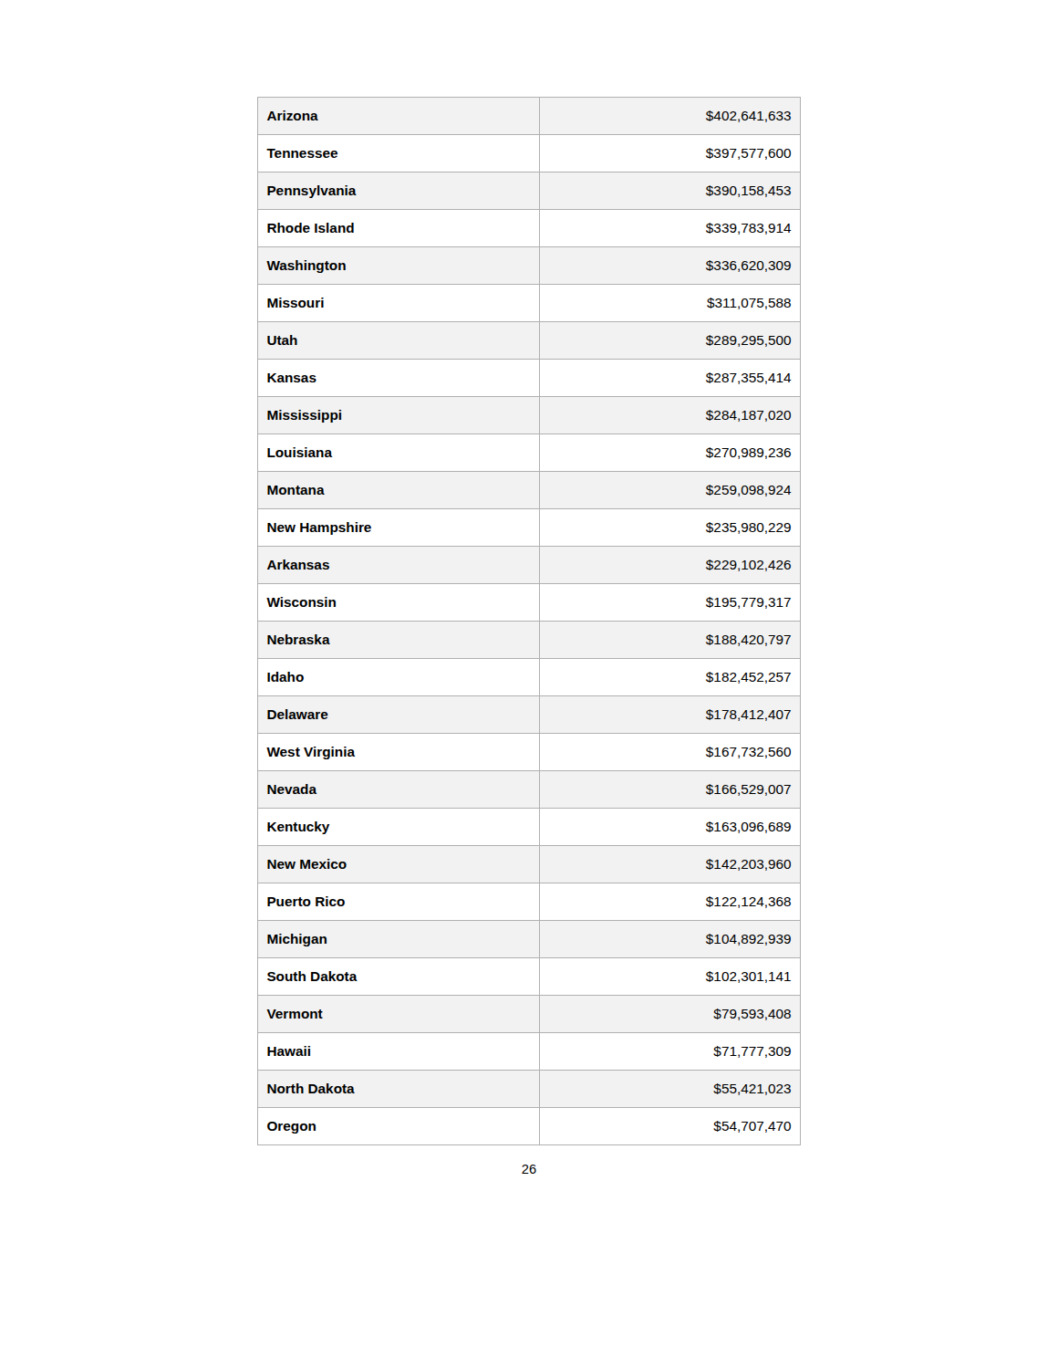| Arizona | $402,641,633 |
| Tennessee | $397,577,600 |
| Pennsylvania | $390,158,453 |
| Rhode Island | $339,783,914 |
| Washington | $336,620,309 |
| Missouri | $311,075,588 |
| Utah | $289,295,500 |
| Kansas | $287,355,414 |
| Mississippi | $284,187,020 |
| Louisiana | $270,989,236 |
| Montana | $259,098,924 |
| New Hampshire | $235,980,229 |
| Arkansas | $229,102,426 |
| Wisconsin | $195,779,317 |
| Nebraska | $188,420,797 |
| Idaho | $182,452,257 |
| Delaware | $178,412,407 |
| West Virginia | $167,732,560 |
| Nevada | $166,529,007 |
| Kentucky | $163,096,689 |
| New Mexico | $142,203,960 |
| Puerto Rico | $122,124,368 |
| Michigan | $104,892,939 |
| South Dakota | $102,301,141 |
| Vermont | $79,593,408 |
| Hawaii | $71,777,309 |
| North Dakota | $55,421,023 |
| Oregon | $54,707,470 |
26